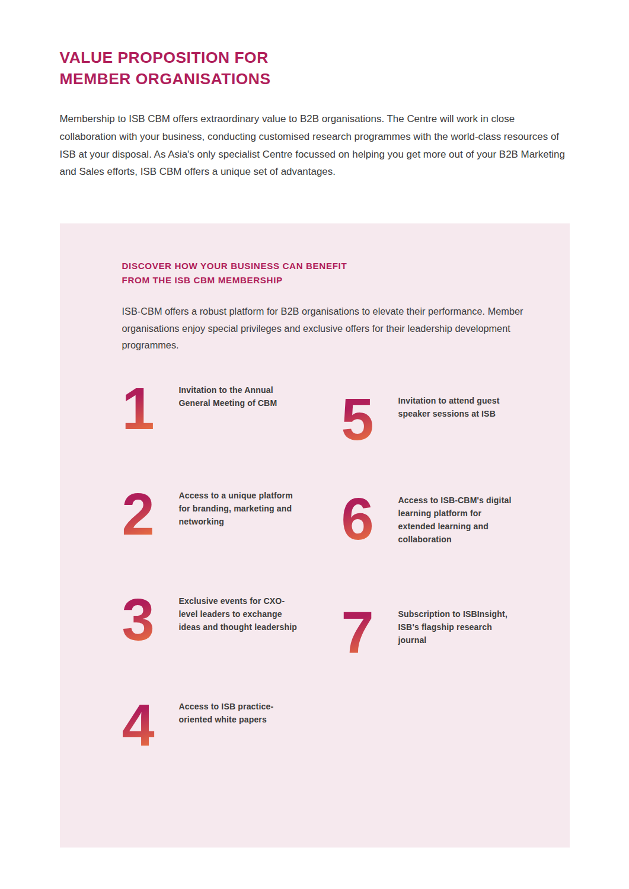Value Proposition for
Member Organisations
Membership to ISB CBM offers extraordinary value to B2B organisations. The Centre will work in close collaboration with your business, conducting customised research programmes with the world-class resources of ISB at your disposal. As Asia's only specialist Centre focussed on helping you get more out of your B2B Marketing and Sales efforts, ISB CBM offers a unique set of advantages.
Discover how your business can benefit
from the ISB CBM membership
ISB-CBM offers a robust platform for B2B organisations to elevate their performance. Member organisations enjoy special privileges and exclusive offers for their leadership development programmes.
1 Invitation to the Annual General Meeting of CBM
5 Invitation to attend guest speaker sessions at ISB
2 Access to a unique platform for branding, marketing and networking
6 Access to ISB-CBM's digital learning platform for extended learning and collaboration
3 Exclusive events for CXO-level leaders to exchange ideas and thought leadership
7 Subscription to ISBInsight, ISB's flagship research journal
4 Access to ISB practice-oriented white papers